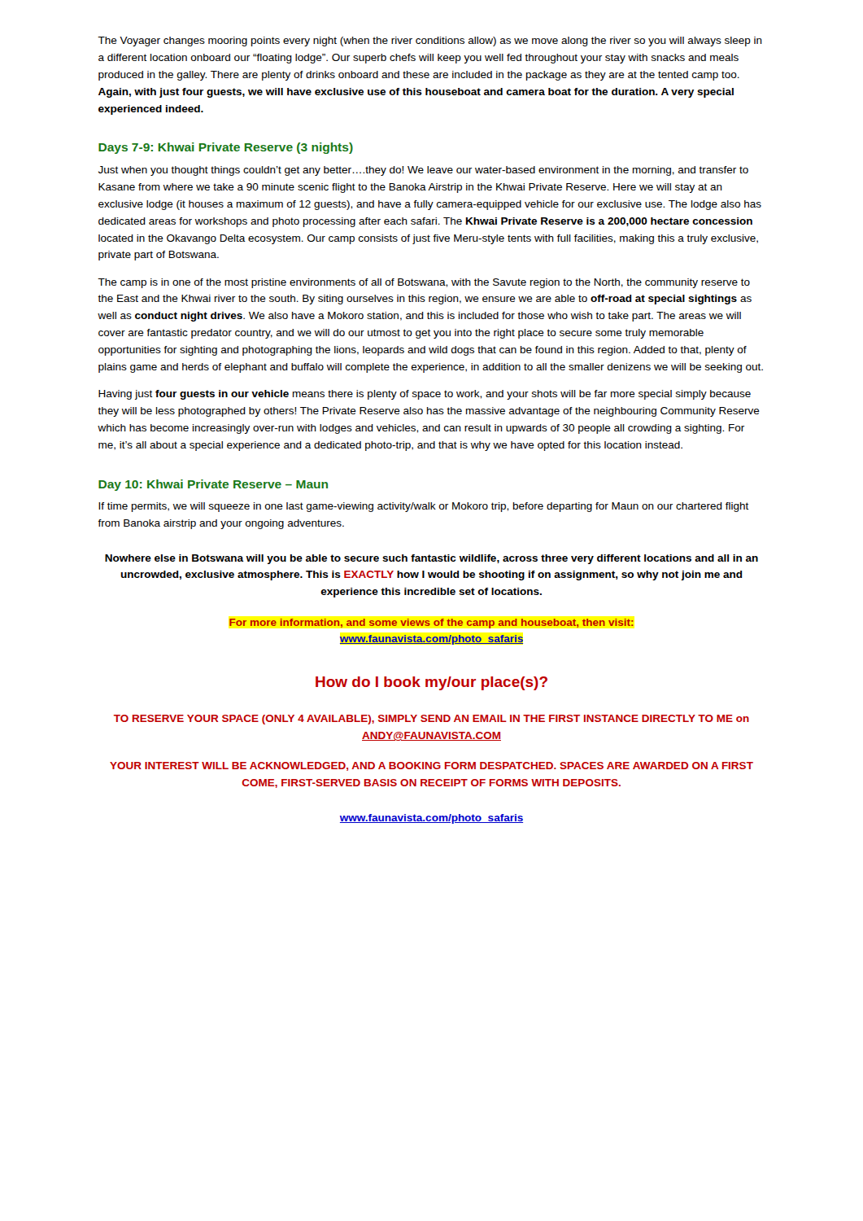The Voyager changes mooring points every night (when the river conditions allow) as we move along the river so you will always sleep in a different location onboard our “floating lodge”. Our superb chefs will keep you well fed throughout your stay with snacks and meals produced in the galley. There are plenty of drinks onboard and these are included in the package as they are at the tented camp too. Again, with just four guests, we will have exclusive use of this houseboat and camera boat for the duration. A very special experienced indeed.
Days 7-9: Khwai Private Reserve (3 nights)
Just when you thought things couldn’t get any better….they do! We leave our water-based environment in the morning, and transfer to Kasane from where we take a 90 minute scenic flight to the Banoka Airstrip in the Khwai Private Reserve. Here we will stay at an exclusive lodge (it houses a maximum of 12 guests), and have a fully camera-equipped vehicle for our exclusive use. The lodge also has dedicated areas for workshops and photo processing after each safari. The Khwai Private Reserve is a 200,000 hectare concession located in the Okavango Delta ecosystem. Our camp consists of just five Meru-style tents with full facilities, making this a truly exclusive, private part of Botswana.
The camp is in one of the most pristine environments of all of Botswana, with the Savute region to the North, the community reserve to the East and the Khwai river to the south. By siting ourselves in this region, we ensure we are able to off-road at special sightings as well as conduct night drives. We also have a Mokoro station, and this is included for those who wish to take part. The areas we will cover are fantastic predator country, and we will do our utmost to get you into the right place to secure some truly memorable opportunities for sighting and photographing the lions, leopards and wild dogs that can be found in this region. Added to that, plenty of plains game and herds of elephant and buffalo will complete the experience, in addition to all the smaller denizens we will be seeking out.
Having just four guests in our vehicle means there is plenty of space to work, and your shots will be far more special simply because they will be less photographed by others! The Private Reserve also has the massive advantage of the neighbouring Community Reserve which has become increasingly over-run with lodges and vehicles, and can result in upwards of 30 people all crowding a sighting. For me, it’s all about a special experience and a dedicated photo-trip, and that is why we have opted for this location instead.
Day 10: Khwai Private Reserve – Maun
If time permits, we will squeeze in one last game-viewing activity/walk or Mokoro trip, before departing for Maun on our chartered flight from Banoka airstrip and your ongoing adventures.
Nowhere else in Botswana will you be able to secure such fantastic wildlife, across three very different locations and all in an uncrowded, exclusive atmosphere. This is EXACTLY how I would be shooting if on assignment, so why not join me and experience this incredible set of locations.
For more information, and some views of the camp and houseboat, then visit:
www.faunavista.com/photo_safaris
How do I book my/our place(s)?
TO RESERVE YOUR SPACE (ONLY 4 AVAILABLE), SIMPLY SEND AN EMAIL IN THE FIRST INSTANCE DIRECTLY TO ME on ANDY@FAUNAVISTA.COM
YOUR INTEREST WILL BE ACKNOWLEDGED, AND A BOOKING FORM DESPATCHED. SPACES ARE AWARDED ON A FIRST COME, FIRST-SERVED BASIS ON RECEIPT OF FORMS WITH DEPOSITS.
www.faunavista.com/photo_safaris